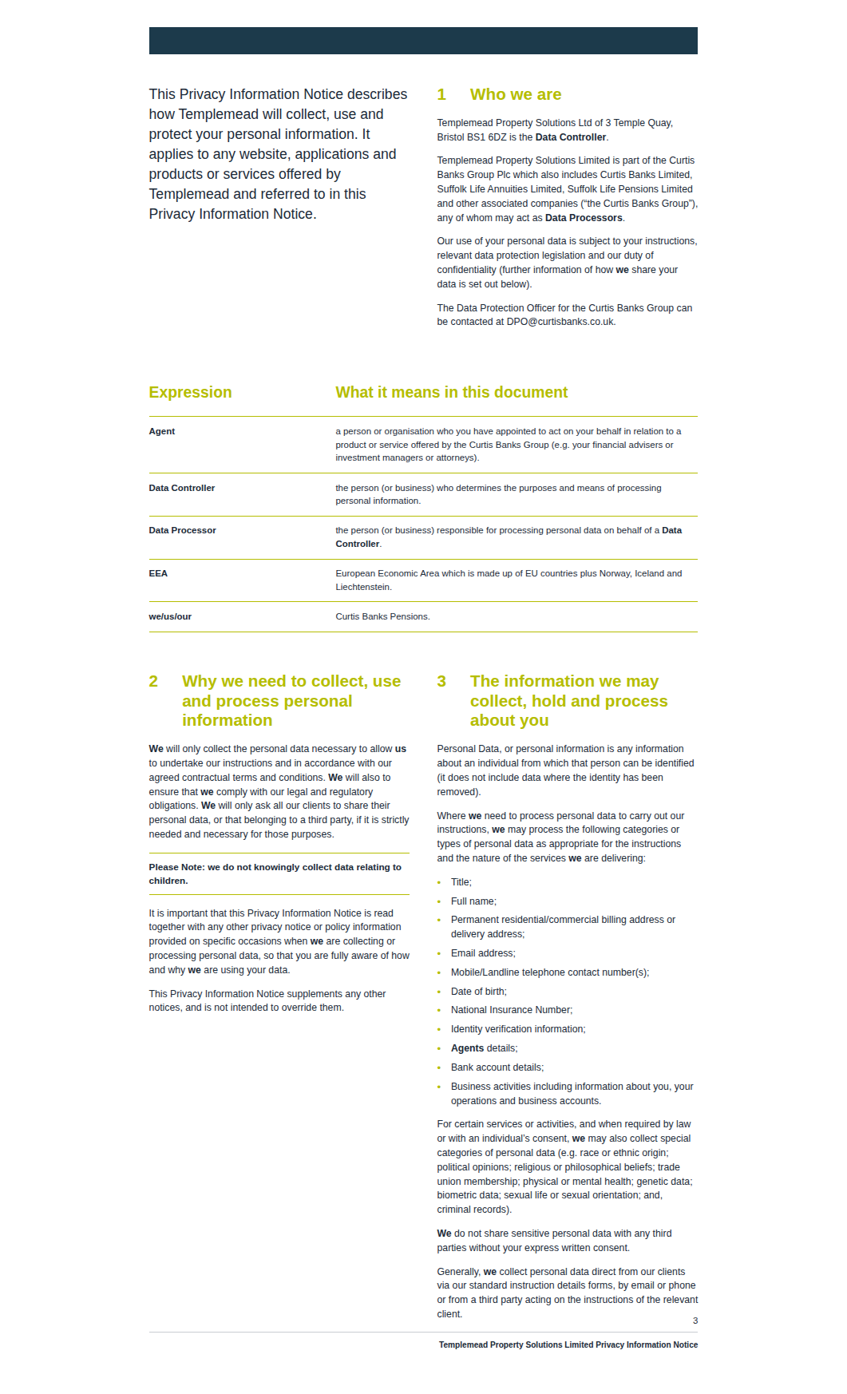This Privacy Information Notice describes how Templemead will collect, use and protect your personal information. It applies to any website, applications and products or services offered by Templemead and referred to in this Privacy Information Notice.
1 Who we are
Templemead Property Solutions Ltd of 3 Temple Quay, Bristol BS1 6DZ is the Data Controller.
Templemead Property Solutions Limited is part of the Curtis Banks Group Plc which also includes Curtis Banks Limited, Suffolk Life Annuities Limited, Suffolk Life Pensions Limited and other associated companies (“the Curtis Banks Group”), any of whom may act as Data Processors.
Our use of your personal data is subject to your instructions, relevant data protection legislation and our duty of confidentiality (further information of how we share your data is set out below).
The Data Protection Officer for the Curtis Banks Group can be contacted at DPO@curtisbanks.co.uk.
Expression
What it means in this document
| Agent | a person or organisation who you have appointed to act on your behalf in relation to a product or service offered by the Curtis Banks Group (e.g. your financial advisers or investment managers or attorneys). |
| Data Controller | the person (or business) who determines the purposes and means of processing personal information. |
| Data Processor | the person (or business) responsible for processing personal data on behalf of a Data Controller . |
| EEA | European Economic Area which is made up of EU countries plus Norway, Iceland and Liechtenstein. |
| we/us/our | Curtis Banks Pensions. |
2 Why we need to collect, use and process personal information
We will only collect the personal data necessary to allow us to undertake our instructions and in accordance with our agreed contractual terms and conditions. We will also to ensure that we comply with our legal and regulatory obligations. We will only ask all our clients to share their personal data, or that belonging to a third party, if it is strictly needed and necessary for those purposes.
Please Note: we do not knowingly collect data relating to children.
It is important that this Privacy Information Notice is read together with any other privacy notice or policy information provided on specific occasions when we are collecting or processing personal data, so that you are fully aware of how and why we are using your data.
This Privacy Information Notice supplements any other notices, and is not intended to override them.
3 The information we may collect, hold and process about you
Personal Data, or personal information is any information about an individual from which that person can be identified (it does not include data where the identity has been removed).
Where we need to process personal data to carry out our instructions, we may process the following categories or types of personal data as appropriate for the instructions and the nature of the services we are delivering:
Title;
Full name;
Permanent residential/commercial billing address or delivery address;
Email address;
Mobile/Landline telephone contact number(s);
Date of birth;
National Insurance Number;
Identity verification information;
Agents details;
Bank account details;
Business activities including information about you, your operations and business accounts.
For certain services or activities, and when required by law or with an individual’s consent, we may also collect special categories of personal data (e.g. race or ethnic origin; political opinions; religious or philosophical beliefs; trade union membership; physical or mental health; genetic data; biometric data; sexual life or sexual orientation; and, criminal records).
We do not share sensitive personal data with any third parties without your express written consent.
Generally, we collect personal data direct from our clients via our standard instruction details forms, by email or phone or from a third party acting on the instructions of the relevant client.
3
Templemead Property Solutions Limited Privacy Information Notice